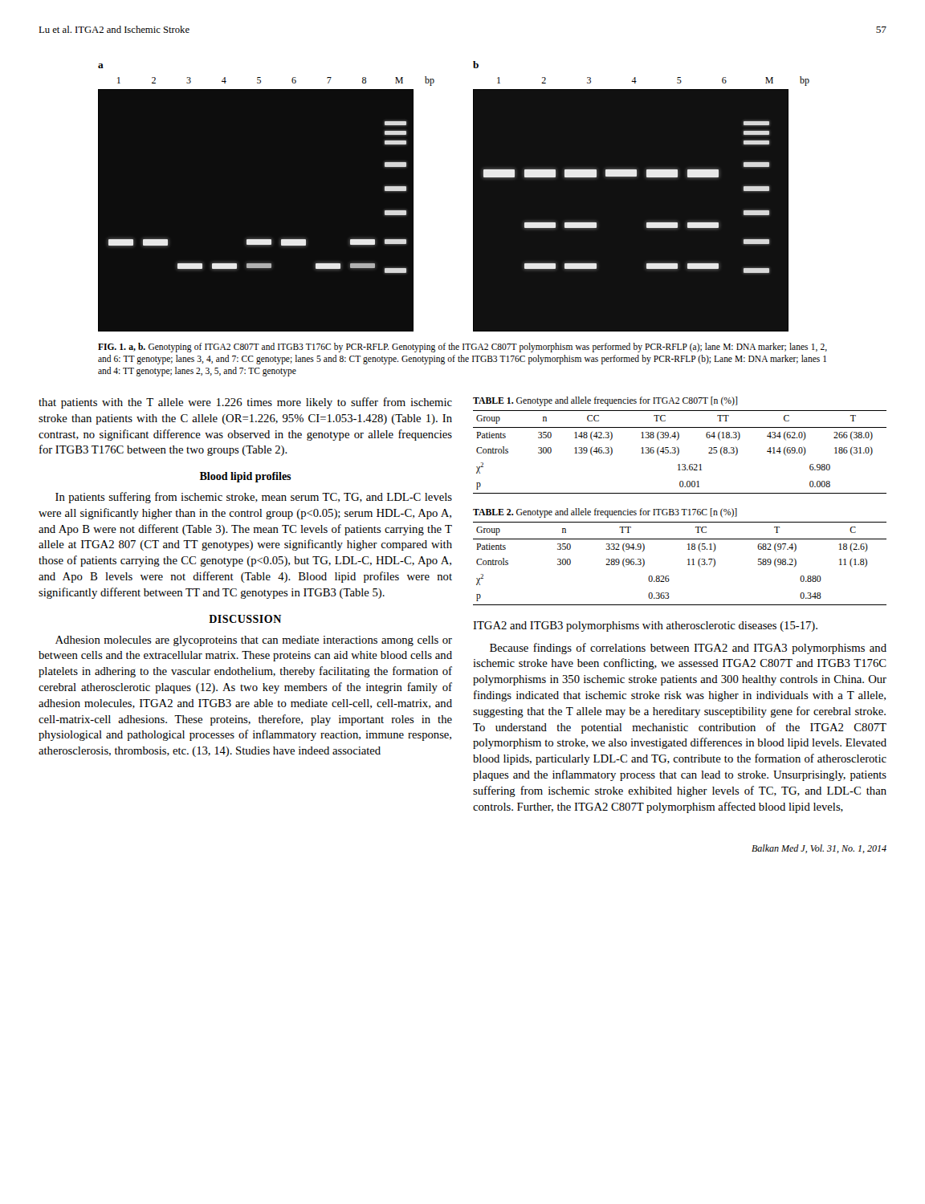Lu et al. ITGA2 and Ischemic Stroke 57
a
12345678 Mbp
350
250
200
150
100
b
123456 Mbp
350
250
200
150
100
FIG. 1. a, b. Genotyping of ITGA2 C807T and ITGB3 T176C by PCR-RFLP. Genotyping of the ITGA2 C807T polymorphism was performed by PCR-RFLP (a); lane M: DNA marker; lanes 1, 2, and 6: TT genotype; lanes 3, 4, and 7: CC genotype; lanes 5 and 8: CT genotype. Genotyping of the ITGB3 T176C polymorphism was performed by PCR-RFLP (b); Lane M: DNA marker; lanes 1 and 4: TT genotype; lanes 2, 3, 5, and 7: TC genotype
that patients with the T allele were 1.226 times more likely to suffer from ischemic stroke than patients with the C allele (OR=1.226, 95% CI=1.053-1.428) (Table 1). In contrast, no significant difference was observed in the genotype or allele frequencies for ITGB3 T176C between the two groups (Table 2).
Blood lipid profiles
In patients suffering from ischemic stroke, mean serum TC, TG, and LDL-C levels were all significantly higher than in the control group (p<0.05); serum HDL-C, Apo A, and Apo B were not different (Table 3). The mean TC levels of patients carrying the T allele at ITGA2 807 (CT and TT genotypes) were significantly higher compared with those of patients carrying the CC genotype (p<0.05), but TG, LDL-C, HDL-C, Apo A, and Apo B levels were not different (Table 4). Blood lipid profiles were not significantly different between TT and TC genotypes in ITGB3 (Table 5).
DISCUSSION
Adhesion molecules are glycoproteins that can mediate interactions among cells or between cells and the extracellular matrix. These proteins can aid white blood cells and platelets in adhering to the vascular endothelium, thereby facilitating the formation of cerebral atherosclerotic plaques (12). As two key members of the integrin family of adhesion molecules, ITGA2 and ITGB3 are able to mediate cell-cell, cell-matrix, and cell-matrix-cell adhesions. These proteins, therefore, play important roles in the physiological and pathological processes of inflammatory reaction, immune response, atherosclerosis, thrombosis, etc. (13, 14). Studies have indeed associated
TABLE 1. Genotype and allele frequencies for ITGA2 C807T [n (%)]
| Group | n | CC | TC | TT | C | T |
| --- | --- | --- | --- | --- | --- | --- |
| Patients | 350 | 148 (42.3) | 138 (39.4) | 64 (18.3) | 434 (62.0) | 266 (38.0) |
| Controls | 300 | 139 (46.3) | 136 (45.3) | 25 (8.3) | 414 (69.0) | 186 (31.0) |
| χ 2 | | | 13.621 | 6.980 |
| p | | | 0.001 | 0.008 |
TABLE 2. Genotype and allele frequencies for ITGB3 T176C [n (%)]
| Group | n | TT | TC | T | C |
| --- | --- | --- | --- | --- | --- |
| Patients | 350 | 332 (94.9) | 18 (5.1) | 682 (97.4) | 18 (2.6) |
| Controls | 300 | 289 (96.3) | 11 (3.7) | 589 (98.2) | 11 (1.8) |
| χ 2 | | 0.826 | 0.880 |
| p | | 0.363 | 0.348 |
ITGA2 and ITGB3 polymorphisms with atherosclerotic diseases (15-17).
Because findings of correlations between ITGA2 and ITGA3 polymorphisms and ischemic stroke have been conflicting, we assessed ITGA2 C807T and ITGB3 T176C polymorphisms in 350 ischemic stroke patients and 300 healthy controls in China. Our findings indicated that ischemic stroke risk was higher in individuals with a T allele, suggesting that the T allele may be a hereditary susceptibility gene for cerebral stroke. To understand the potential mechanistic contribution of the ITGA2 C807T polymorphism to stroke, we also investigated differences in blood lipid levels. Elevated blood lipids, particularly LDL-C and TG, contribute to the formation of atherosclerotic plaques and the inflammatory process that can lead to stroke. Unsurprisingly, patients suffering from ischemic stroke exhibited higher levels of TC, TG, and LDL-C than controls. Further, the ITGA2 C807T polymorphism affected blood lipid levels,
Balkan Med J, Vol. 31, No. 1, 2014